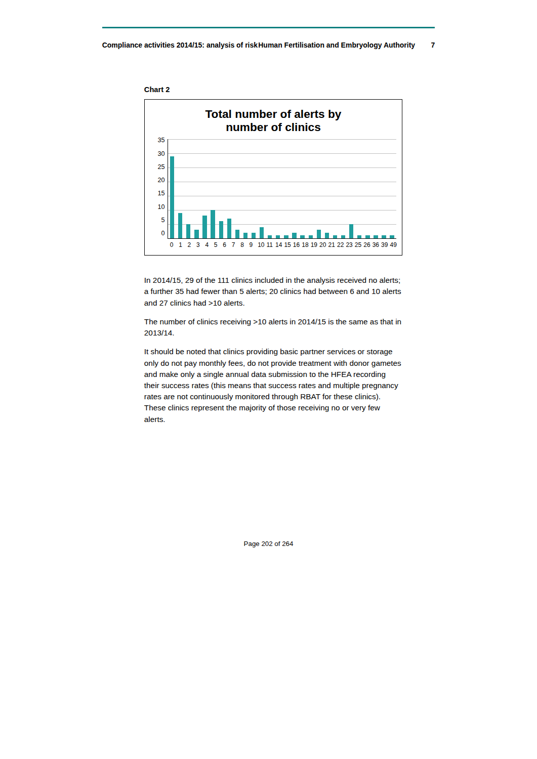Compliance activities 2014/15: analysis of risk
Human Fertilisation and Embryology Authority
7
Chart 2
Total number of alerts by
number of clinics
35 30 25 20 15 10 5 0
012345678910111415161819202122232526363949
In 2014/15, 29 of the 111 clinics included in the analysis received no alerts; a further 35 had fewer than 5 alerts; 20 clinics had between 6 and 10 alerts and 27 clinics had >10 alerts.
The number of clinics receiving >10 alerts in 2014/15 is the same as that in 2013/14.
It should be noted that clinics providing basic partner services or storage only do not pay monthly fees, do not provide treatment with donor gametes and make only a single annual data submission to the HFEA recording their success rates (this means that success rates and multiple pregnancy rates are not continuously monitored through RBAT for these clinics). These clinics represent the majority of those receiving no or very few alerts.
Page 202 of 264